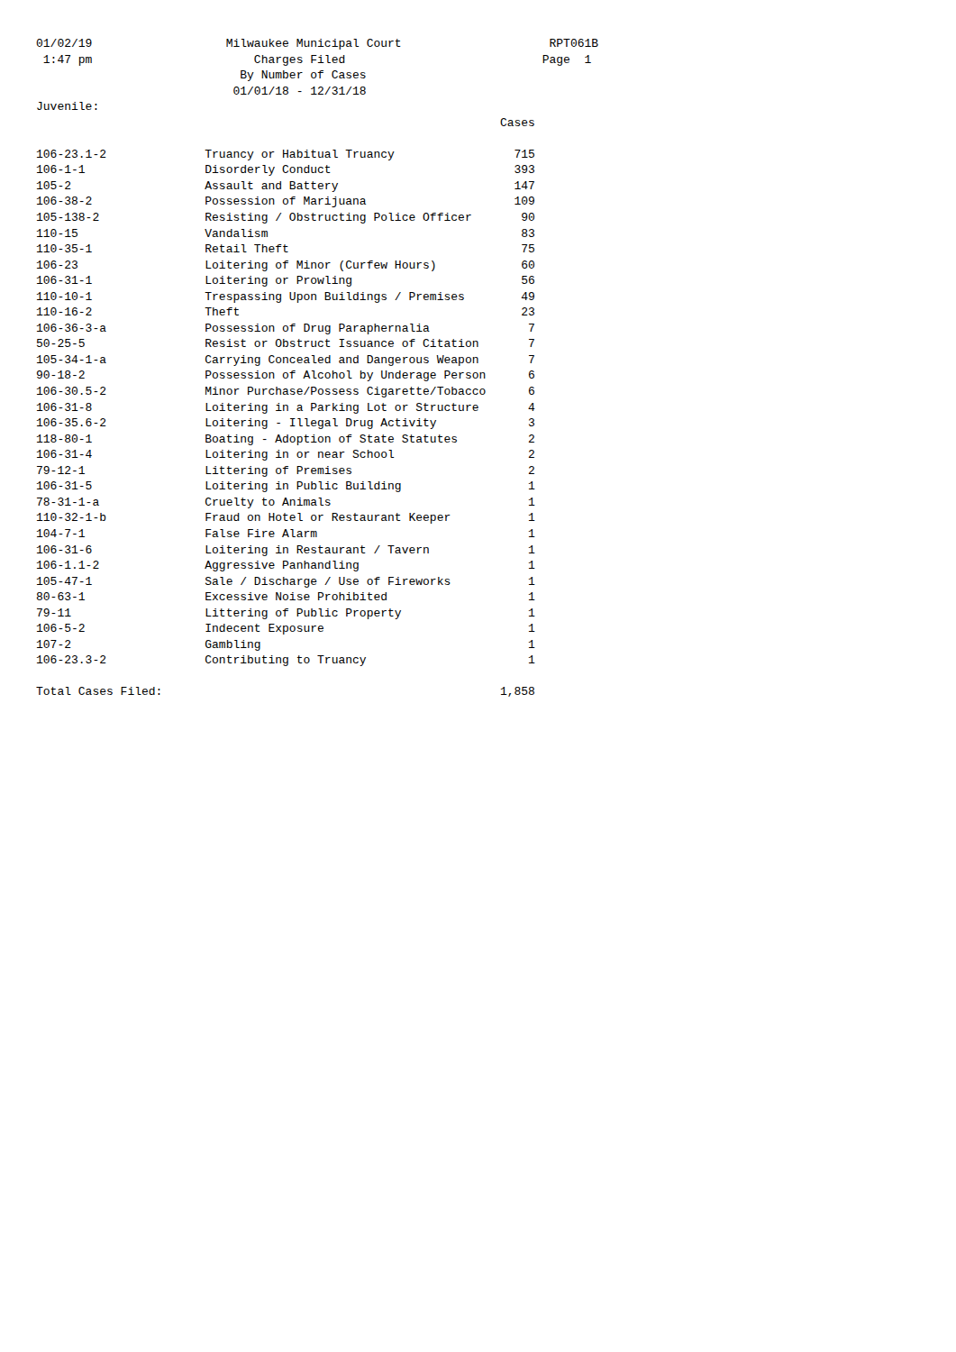01/02/19                   Milwaukee Municipal Court                     RPT061B
 1:47 pm                       Charges Filed                            Page  1
                             By Number of Cases
                            01/01/18 - 12/31/18
Juvenile:
                                                                  Cases

106-23.1-2              Truancy or Habitual Truancy                 715
106-1-1                 Disorderly Conduct                          393
105-2                   Assault and Battery                         147
106-38-2                Possession of Marijuana                     109
105-138-2               Resisting / Obstructing Police Officer       90
110-15                  Vandalism                                    83
110-35-1                Retail Theft                                 75
106-23                  Loitering of Minor (Curfew Hours)            60
106-31-1                Loitering or Prowling                        56
110-10-1                Trespassing Upon Buildings / Premises        49
110-16-2                Theft                                        23
106-36-3-a              Possession of Drug Paraphernalia              7
50-25-5                 Resist or Obstruct Issuance of Citation       7
105-34-1-a              Carrying Concealed and Dangerous Weapon       7
90-18-2                 Possession of Alcohol by Underage Person      6
106-30.5-2              Minor Purchase/Possess Cigarette/Tobacco      6
106-31-8                Loitering in a Parking Lot or Structure       4
106-35.6-2              Loitering - Illegal Drug Activity             3
118-80-1                Boating - Adoption of State Statutes          2
106-31-4                Loitering in or near School                   2
79-12-1                 Littering of Premises                         2
106-31-5                Loitering in Public Building                  1
78-31-1-a               Cruelty to Animals                            1
110-32-1-b              Fraud on Hotel or Restaurant Keeper           1
104-7-1                 False Fire Alarm                              1
106-31-6                Loitering in Restaurant / Tavern              1
106-1.1-2               Aggressive Panhandling                        1
105-47-1                Sale / Discharge / Use of Fireworks           1
80-63-1                 Excessive Noise Prohibited                    1
79-11                   Littering of Public Property                  1
106-5-2                 Indecent Exposure                             1
107-2                   Gambling                                      1
106-23.3-2              Contributing to Truancy                       1

Total Cases Filed:                                                1,858